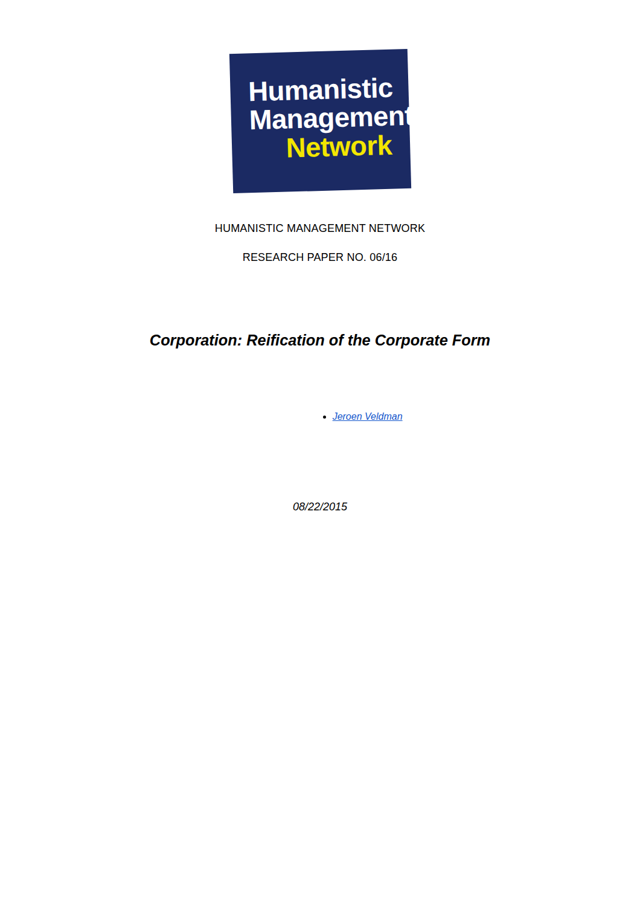Humanistic
Management
Network
HUMANISTIC MANAGEMENT NETWORK
RESEARCH PAPER NO. 06/16
Corporation: Reification of the Corporate Form
Jeroen Veldman
08/22/2015